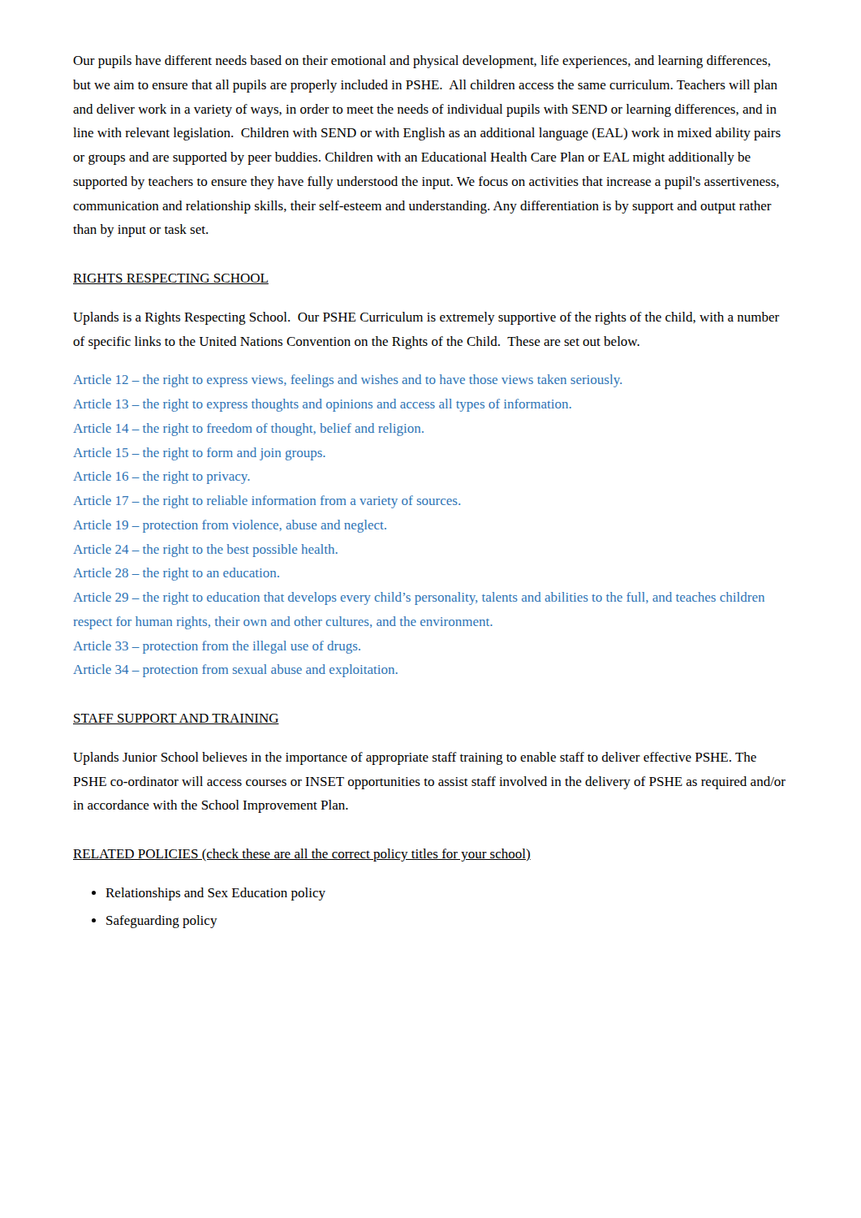Our pupils have different needs based on their emotional and physical development, life experiences, and learning differences, but we aim to ensure that all pupils are properly included in PSHE. All children access the same curriculum. Teachers will plan and deliver work in a variety of ways, in order to meet the needs of individual pupils with SEND or learning differences, and in line with relevant legislation. Children with SEND or with English as an additional language (EAL) work in mixed ability pairs or groups and are supported by peer buddies. Children with an Educational Health Care Plan or EAL might additionally be supported by teachers to ensure they have fully understood the input. We focus on activities that increase a pupil's assertiveness, communication and relationship skills, their self-esteem and understanding. Any differentiation is by support and output rather than by input or task set.
RIGHTS RESPECTING SCHOOL
Uplands is a Rights Respecting School. Our PSHE Curriculum is extremely supportive of the rights of the child, with a number of specific links to the United Nations Convention on the Rights of the Child. These are set out below.
Article 12 – the right to express views, feelings and wishes and to have those views taken seriously.
Article 13 – the right to express thoughts and opinions and access all types of information.
Article 14 – the right to freedom of thought, belief and religion.
Article 15 – the right to form and join groups.
Article 16 – the right to privacy.
Article 17 – the right to reliable information from a variety of sources.
Article 19 – protection from violence, abuse and neglect.
Article 24 – the right to the best possible health.
Article 28 – the right to an education.
Article 29 – the right to education that develops every child’s personality, talents and abilities to the full, and teaches children respect for human rights, their own and other cultures, and the environment.
Article 33 – protection from the illegal use of drugs.
Article 34 – protection from sexual abuse and exploitation.
STAFF SUPPORT AND TRAINING
Uplands Junior School believes in the importance of appropriate staff training to enable staff to deliver effective PSHE. The PSHE co-ordinator will access courses or INSET opportunities to assist staff involved in the delivery of PSHE as required and/or in accordance with the School Improvement Plan.
RELATED POLICIES (check these are all the correct policy titles for your school)
Relationships and Sex Education policy
Safeguarding policy